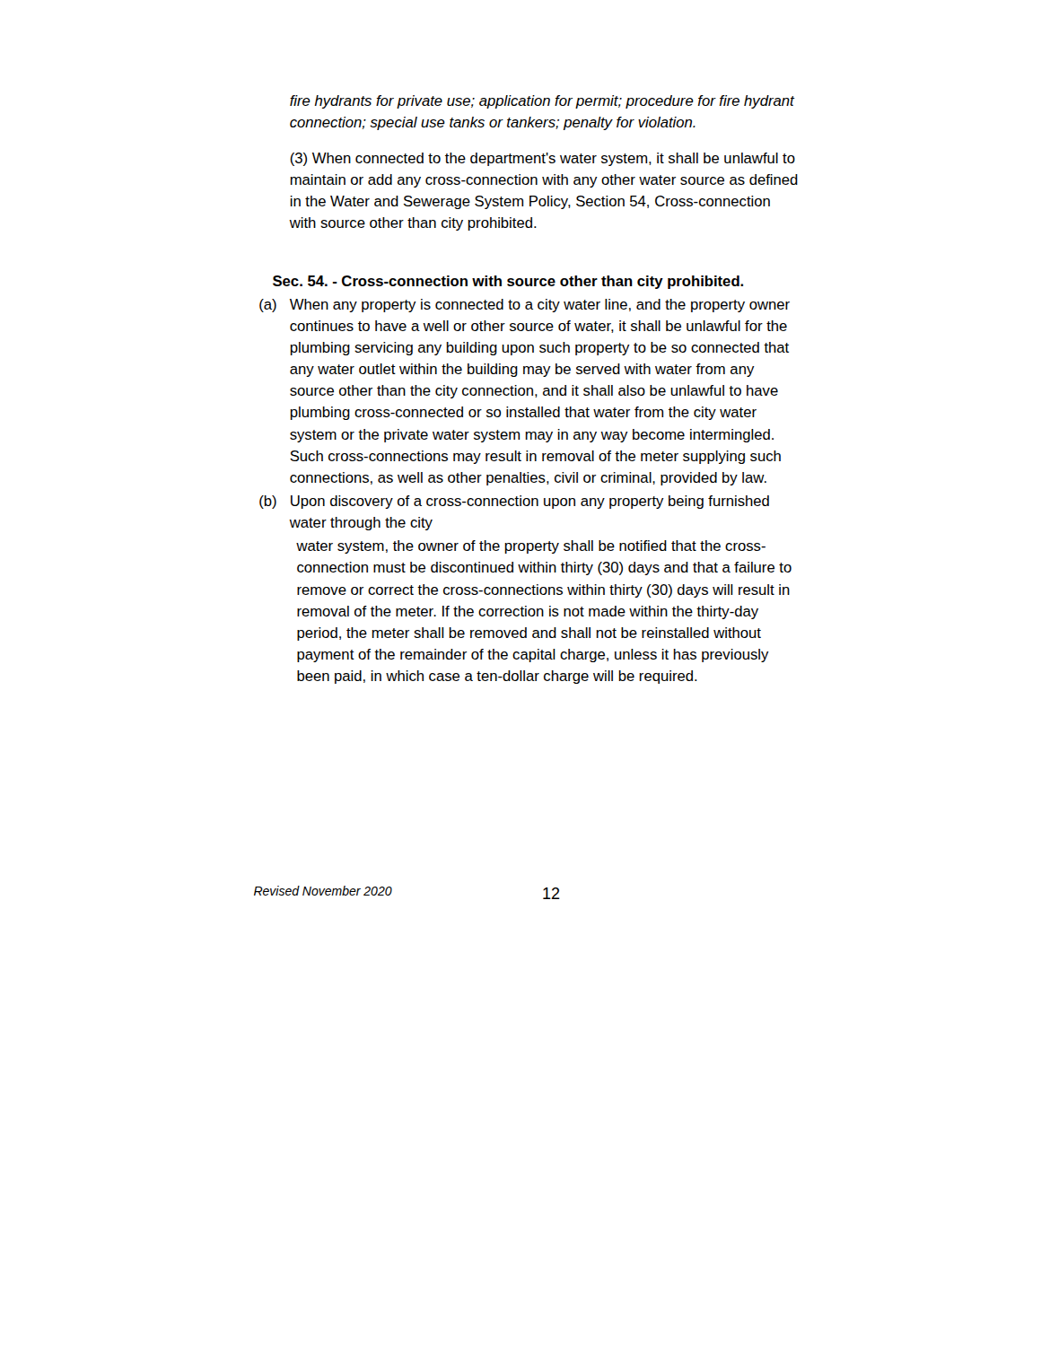fire hydrants for private use; application for permit; procedure for fire hydrant connection; special use tanks or tankers; penalty for violation.
(3) When connected to the department's water system, it shall be unlawful to maintain or add any cross-connection with any other water source as defined in the Water and Sewerage System Policy, Section 54, Cross-connection with source other than city prohibited.
Sec. 54. - Cross-connection with source other than city prohibited.
(a) When any property is connected to a city water line, and the property owner continues to have a well or other source of water, it shall be unlawful for the plumbing servicing any building upon such property to be so connected that any water outlet within the building may be served with water from any source other than the city connection, and it shall also be unlawful to have plumbing cross-connected or so installed that water from the city water system or the private water system may in any way become intermingled. Such cross-connections may result in removal of the meter supplying such connections, as well as other penalties, civil or criminal, provided by law.
(b) Upon discovery of a cross-connection upon any property being furnished water through the city
water system, the owner of the property shall be notified that the cross-connection must be discontinued within thirty (30) days and that a failure to remove or correct the cross-connections within thirty (30) days will result in removal of the meter. If the correction is not made within the thirty-day period, the meter shall be removed and shall not be reinstalled without payment of the remainder of the capital charge, unless it has previously been paid, in which case a ten-dollar charge will be required.
Revised November 2020 12